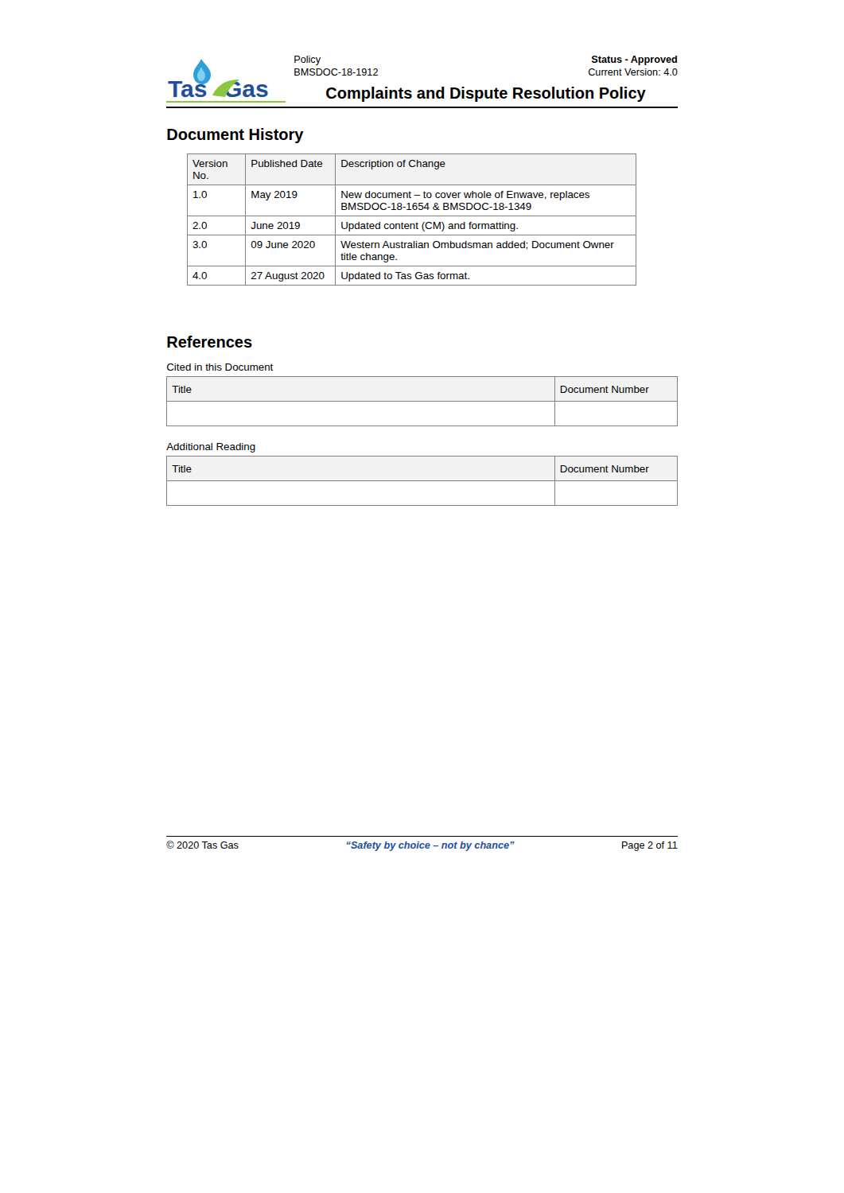Tas Gas
Policy
Status - Approved
BMSDOC-18-1912
Current Version: 4.0
Complaints and Dispute Resolution Policy
Document History
| Version No. | Published Date | Description of Change |
| --- | --- | --- |
| 1.0 | May 2019 | New document – to cover whole of Enwave, replaces BMSDOC-18-1654 & BMSDOC-18-1349 |
| 2.0 | June 2019 | Updated content (CM) and formatting. |
| 3.0 | 09 June 2020 | Western Australian Ombudsman added; Document Owner title change. |
| 4.0 | 27 August 2020 | Updated to Tas Gas format. |
References
Cited in this Document
| Title | Document Number |
| --- | --- |
Additional Reading
| Title | Document Number |
| --- | --- |
© 2020 Tas Gas
“Safety by choice – not by chance”
Page 2 of 11